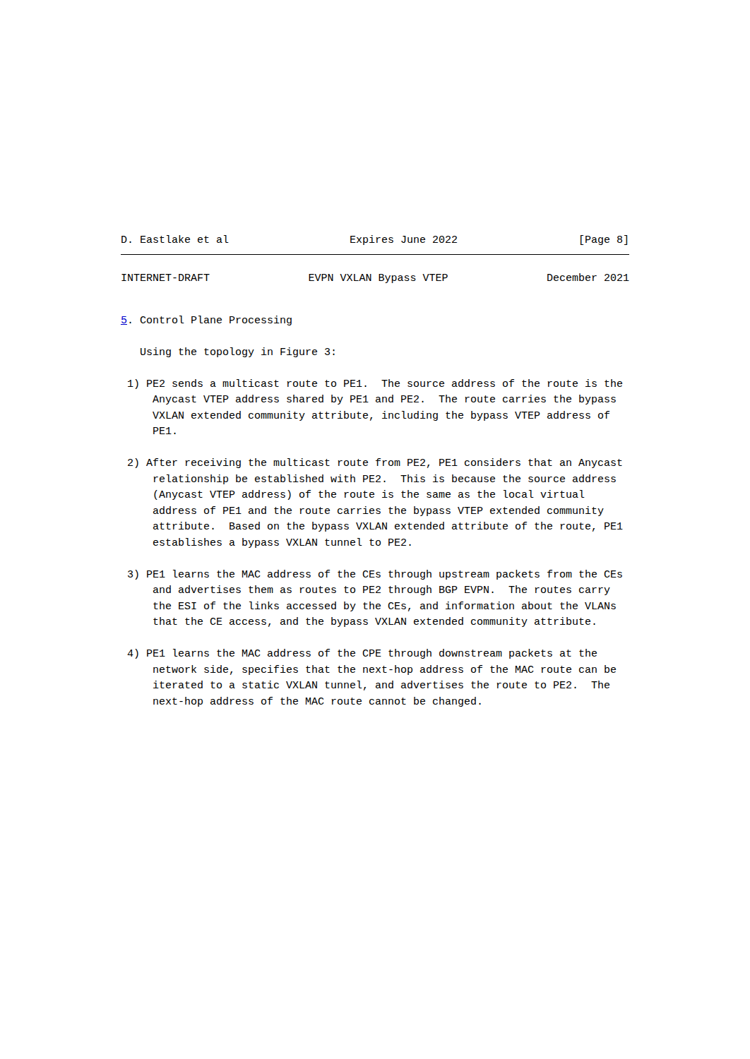D. Eastlake et al Expires June 2022 [Page 8]
INTERNET-DRAFT EVPN VXLAN Bypass VTEP December 2021
5. Control Plane Processing
Using the topology in Figure 3:
PE2 sends a multicast route to PE1. The source address of the route is the Anycast VTEP address shared by PE1 and PE2. The route carries the bypass VXLAN extended community attribute, including the bypass VTEP address of PE1.
After receiving the multicast route from PE2, PE1 considers that an Anycast relationship be established with PE2. This is because the source address (Anycast VTEP address) of the route is the same as the local virtual address of PE1 and the route carries the bypass VTEP extended community attribute. Based on the bypass VXLAN extended attribute of the route, PE1 establishes a bypass VXLAN tunnel to PE2.
PE1 learns the MAC address of the CEs through upstream packets from the CEs and advertises them as routes to PE2 through BGP EVPN. The routes carry the ESI of the links accessed by the CEs, and information about the VLANs that the CE access, and the bypass VXLAN extended community attribute.
PE1 learns the MAC address of the CPE through downstream packets at the network side, specifies that the next-hop address of the MAC route can be iterated to a static VXLAN tunnel, and advertises the route to PE2. The next-hop address of the MAC route cannot be changed.